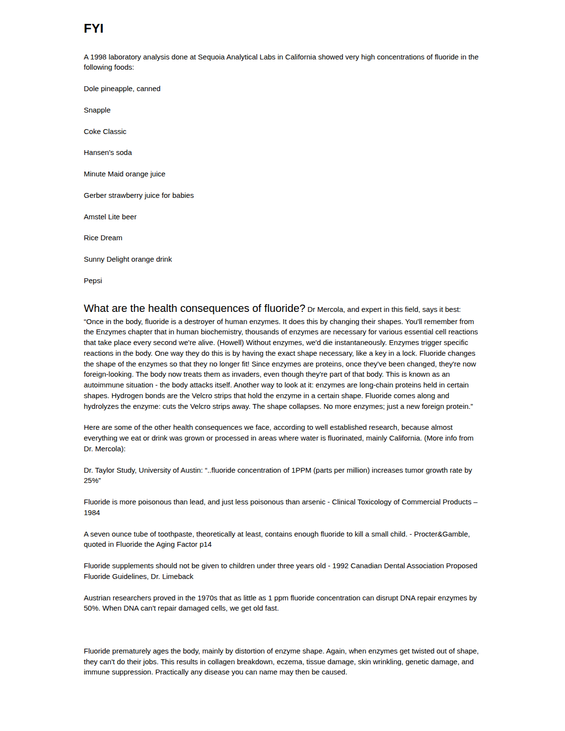FYI
A 1998 laboratory analysis done at Sequoia Analytical Labs in California showed very high concentrations of fluoride in the following foods:
Dole pineapple, canned
Snapple
Coke Classic
Hansen's soda
Minute Maid orange juice
Gerber strawberry juice for babies
Amstel Lite beer
Rice Dream
Sunny Delight orange drink
Pepsi
What are the health consequences of fluoride?
Dr Mercola, and expert in this field, says it best: “Once in the body, fluoride is a destroyer of human enzymes. It does this by changing their shapes. You'll remember from the Enzymes chapter that in human biochemistry, thousands of enzymes are necessary for various essential cell reactions that take place every second we're alive. (Howell) Without enzymes, we'd die instantaneously. Enzymes trigger specific reactions in the body. One way they do this is by having the exact shape necessary, like a key in a lock. Fluoride changes the shape of the enzymes so that they no longer fit! Since enzymes are proteins, once they've been changed, they're now foreign-looking. The body now treats them as invaders, even though they're part of that body. This is known as an autoimmune situation - the body attacks itself. Another way to look at it: enzymes are long-chain proteins held in certain shapes. Hydrogen bonds are the Velcro strips that hold the enzyme in a certain shape. Fluoride comes along and hydrolyzes the enzyme: cuts the Velcro strips away. The shape collapses. No more enzymes; just a new foreign protein.”
Here are some of the other health consequences we face, according to well established research, because almost everything we eat or drink was grown or processed in areas where water is fluorinated, mainly California. (More info from Dr. Mercola):
Dr. Taylor Study, University of Austin: “..fluoride concentration of 1PPM (parts per million) increases tumor growth rate by 25%”
Fluoride is more poisonous than lead, and just less poisonous than arsenic - Clinical Toxicology of Commercial Products – 1984
A seven ounce tube of toothpaste, theoretically at least, contains enough fluoride to kill a small child. - Procter&Gamble, quoted in Fluoride the Aging Factor p14
Fluoride supplements should not be given to children under three years old - 1992 Canadian Dental Association Proposed Fluoride Guidelines, Dr. Limeback
Austrian researchers proved in the 1970s that as little as 1 ppm fluoride concentration can disrupt DNA repair enzymes by 50%. When DNA can't repair damaged cells, we get old fast.
Fluoride prematurely ages the body, mainly by distortion of enzyme shape. Again, when enzymes get twisted out of shape, they can't do their jobs. This results in collagen breakdown, eczema, tissue damage, skin wrinkling, genetic damage, and immune suppression. Practically any disease you can name may then be caused.